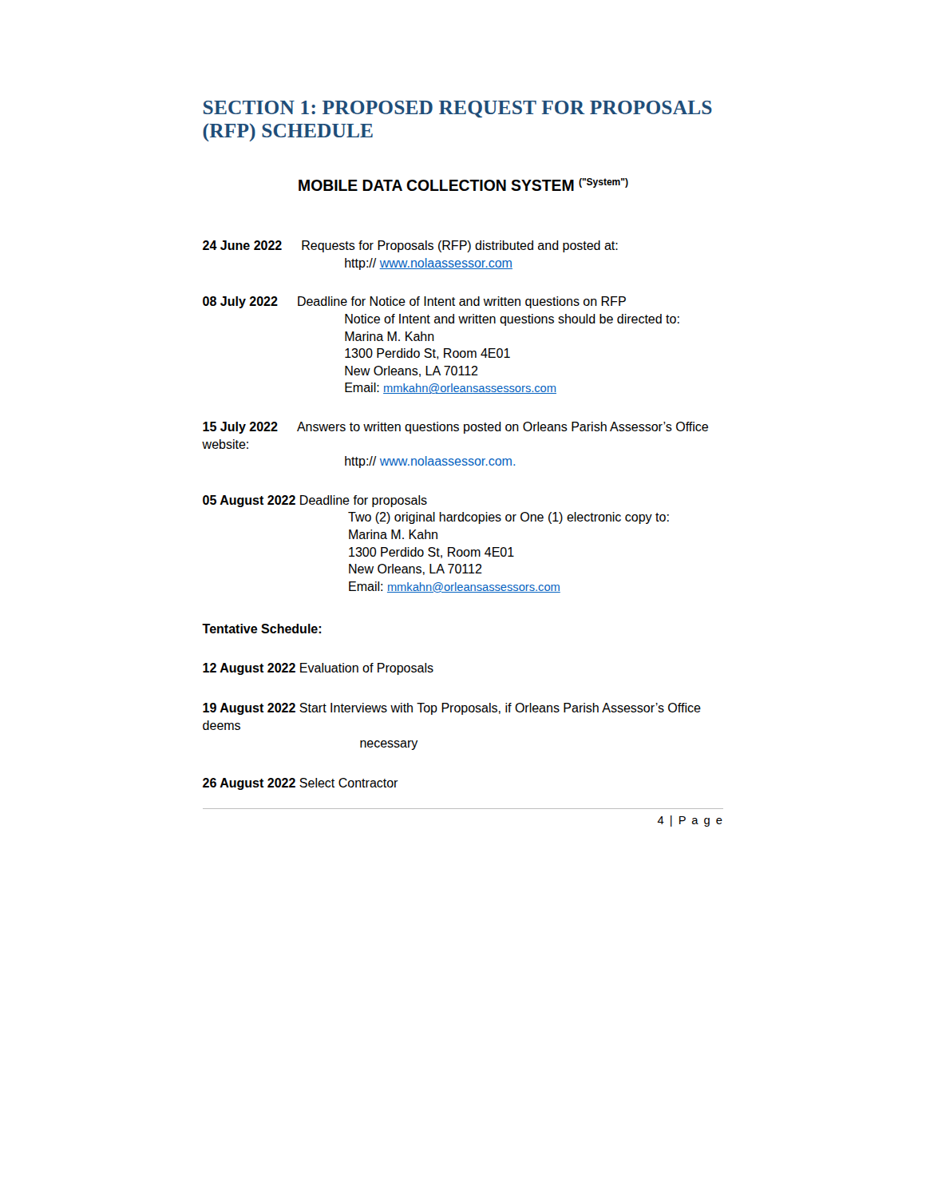SECTION 1: PROPOSED REQUEST FOR PROPOSALS (RFP) SCHEDULE
MOBILE DATA COLLECTION SYSTEM ("System")
24 June 2022 Requests for Proposals (RFP) distributed and posted at: http:// www.nolaassessor.com
08 July 2022 Deadline for Notice of Intent and written questions on RFP Notice of Intent and written questions should be directed to: Marina M. Kahn 1300 Perdido St, Room 4E01 New Orleans, LA 70112 Email: mmkahn@orleansassessors.com
15 July 2022 Answers to written questions posted on Orleans Parish Assessor’s Office website: http:// www.nolaassessor.com.
05 August 2022 Deadline for proposals Two (2) original hardcopies or One (1) electronic copy to: Marina M. Kahn 1300 Perdido St, Room 4E01 New Orleans, LA 70112 Email: mmkahn@orleansassessors.com
Tentative Schedule:
12 August 2022 Evaluation of Proposals
19 August 2022 Start Interviews with Top Proposals, if Orleans Parish Assessor’s Office deems necessary
26 August 2022 Select Contractor
4 | P a g e